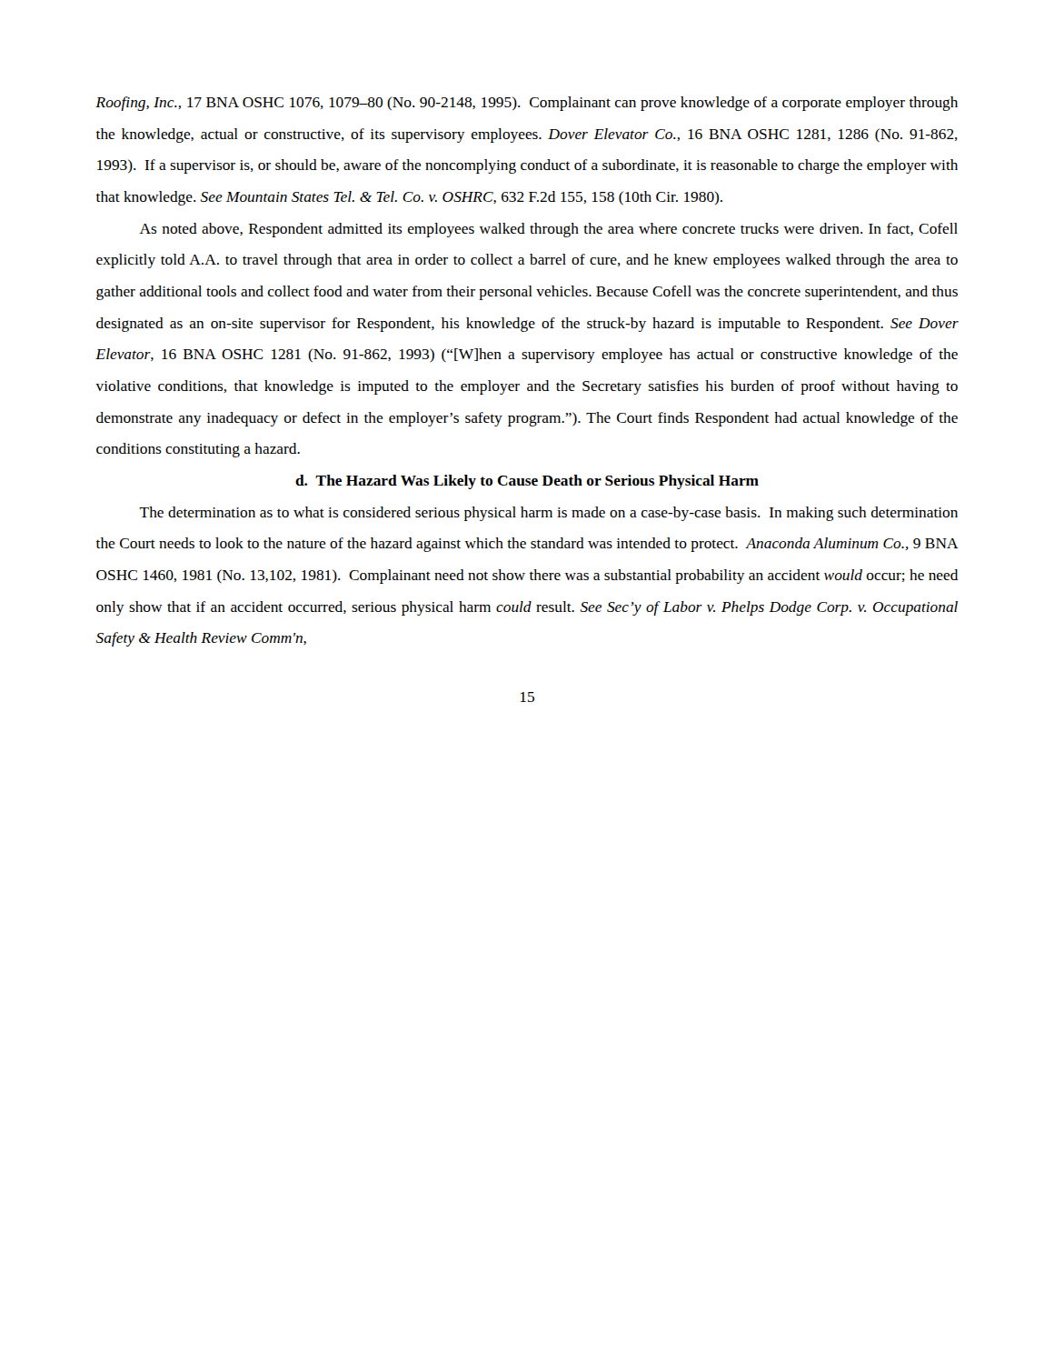Roofing, Inc., 17 BNA OSHC 1076, 1079–80 (No. 90-2148, 1995). Complainant can prove knowledge of a corporate employer through the knowledge, actual or constructive, of its supervisory employees. Dover Elevator Co., 16 BNA OSHC 1281, 1286 (No. 91-862, 1993). If a supervisor is, or should be, aware of the noncomplying conduct of a subordinate, it is reasonable to charge the employer with that knowledge. See Mountain States Tel. & Tel. Co. v. OSHRC, 632 F.2d 155, 158 (10th Cir. 1980).
As noted above, Respondent admitted its employees walked through the area where concrete trucks were driven. In fact, Cofell explicitly told A.A. to travel through that area in order to collect a barrel of cure, and he knew employees walked through the area to gather additional tools and collect food and water from their personal vehicles. Because Cofell was the concrete superintendent, and thus designated as an on-site supervisor for Respondent, his knowledge of the struck-by hazard is imputable to Respondent. See Dover Elevator, 16 BNA OSHC 1281 (No. 91-862, 1993) (“[W]hen a supervisory employee has actual or constructive knowledge of the violative conditions, that knowledge is imputed to the employer and the Secretary satisfies his burden of proof without having to demonstrate any inadequacy or defect in the employer’s safety program.”). The Court finds Respondent had actual knowledge of the conditions constituting a hazard.
d. The Hazard Was Likely to Cause Death or Serious Physical Harm
The determination as to what is considered serious physical harm is made on a case-by-case basis. In making such determination the Court needs to look to the nature of the hazard against which the standard was intended to protect. Anaconda Aluminum Co., 9 BNA OSHC 1460, 1981 (No. 13,102, 1981). Complainant need not show there was a substantial probability an accident would occur; he need only show that if an accident occurred, serious physical harm could result. See Sec’y of Labor v. Phelps Dodge Corp. v. Occupational Safety & Health Review Comm'n,
15